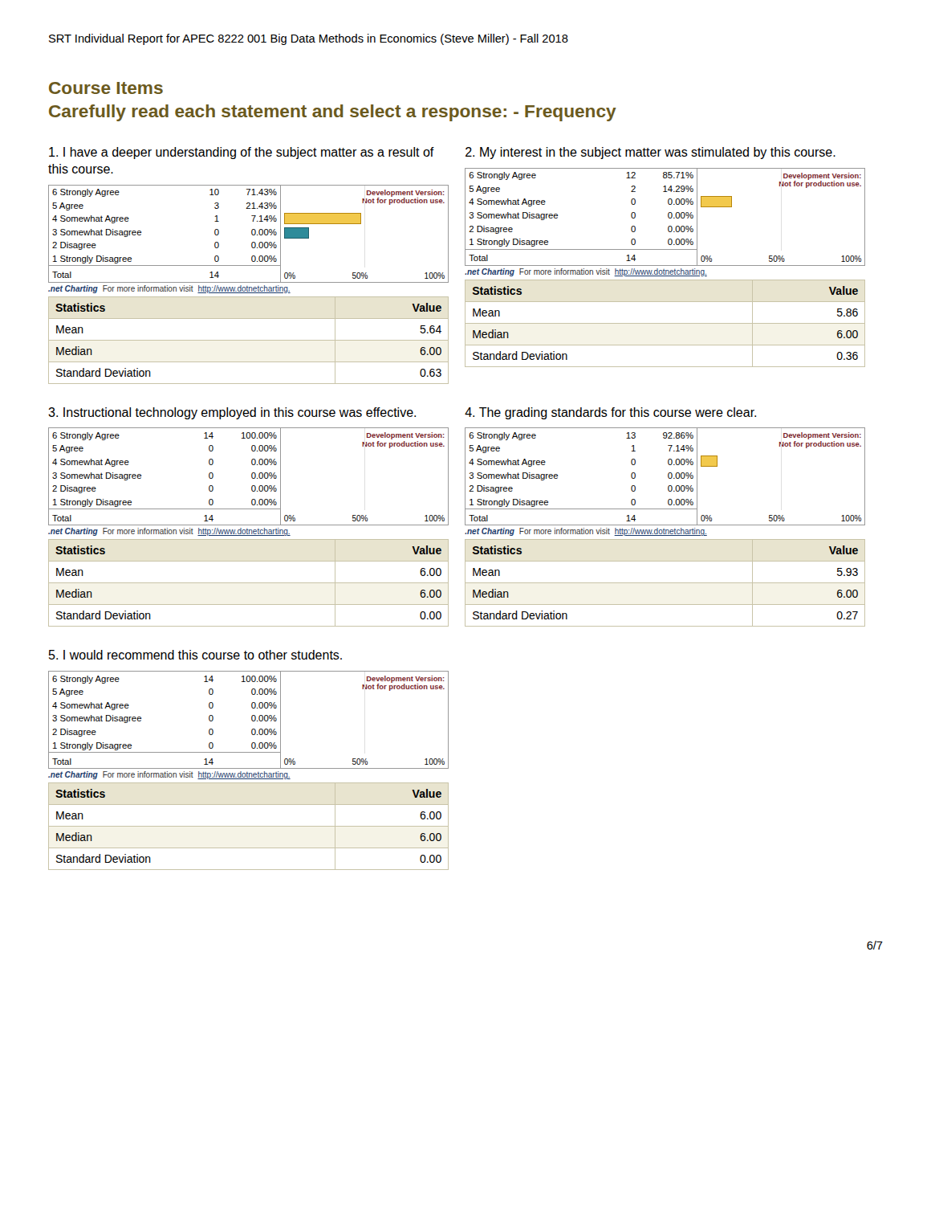SRT Individual Report for APEC 8222 001 Big Data Methods in Economics (Steve Miller) - Fall 2018
Course Items
Carefully read each statement and select a response: - Frequency
1. I have a deeper understanding of the subject matter as a result of this course.
| 6 Strongly Agree | 10 | 71.43% |
| 5 Agree | 3 | 21.43% |
| 4 Somewhat Agree | 1 | 7.14% |
| 3 Somewhat Disagree | 0 | 0.00% |
| 2 Disagree | 0 | 0.00% |
| 1 Strongly Disagree | 0 | 0.00% |
| Total | 14 | |
Development Version:
Not for production use.
0% 50% 100%
.net Charting For more information visit http://www.dotnetcharting.
| Statistics | Value |
| --- | --- |
| Mean | 5.64 |
| Median | 6.00 |
| Standard Deviation | 0.63 |
2. My interest in the subject matter was stimulated by this course.
| 6 Strongly Agree | 12 | 85.71% |
| 5 Agree | 2 | 14.29% |
| 4 Somewhat Agree | 0 | 0.00% |
| 3 Somewhat Disagree | 0 | 0.00% |
| 2 Disagree | 0 | 0.00% |
| 1 Strongly Disagree | 0 | 0.00% |
| Total | 14 | |
Development Version:
Not for production use.
0% 50% 100%
.net Charting For more information visit http://www.dotnetcharting.
| Statistics | Value |
| --- | --- |
| Mean | 5.86 |
| Median | 6.00 |
| Standard Deviation | 0.36 |
3. Instructional technology employed in this course was effective.
| 6 Strongly Agree | 14 | 100.00% |
| 5 Agree | 0 | 0.00% |
| 4 Somewhat Agree | 0 | 0.00% |
| 3 Somewhat Disagree | 0 | 0.00% |
| 2 Disagree | 0 | 0.00% |
| 1 Strongly Disagree | 0 | 0.00% |
| Total | 14 | |
Development Version:
Not for production use.
0% 50% 100%
.net Charting For more information visit http://www.dotnetcharting.
| Statistics | Value |
| --- | --- |
| Mean | 6.00 |
| Median | 6.00 |
| Standard Deviation | 0.00 |
4. The grading standards for this course were clear.
| 6 Strongly Agree | 13 | 92.86% |
| 5 Agree | 1 | 7.14% |
| 4 Somewhat Agree | 0 | 0.00% |
| 3 Somewhat Disagree | 0 | 0.00% |
| 2 Disagree | 0 | 0.00% |
| 1 Strongly Disagree | 0 | 0.00% |
| Total | 14 | |
Development Version:
Not for production use.
0% 50% 100%
.net Charting For more information visit http://www.dotnetcharting.
| Statistics | Value |
| --- | --- |
| Mean | 5.93 |
| Median | 6.00 |
| Standard Deviation | 0.27 |
5. I would recommend this course to other students.
| 6 Strongly Agree | 14 | 100.00% |
| 5 Agree | 0 | 0.00% |
| 4 Somewhat Agree | 0 | 0.00% |
| 3 Somewhat Disagree | 0 | 0.00% |
| 2 Disagree | 0 | 0.00% |
| 1 Strongly Disagree | 0 | 0.00% |
| Total | 14 | |
Development Version:
Not for production use.
0% 50% 100%
.net Charting For more information visit http://www.dotnetcharting.
| Statistics | Value |
| --- | --- |
| Mean | 6.00 |
| Median | 6.00 |
| Standard Deviation | 0.00 |
6/7